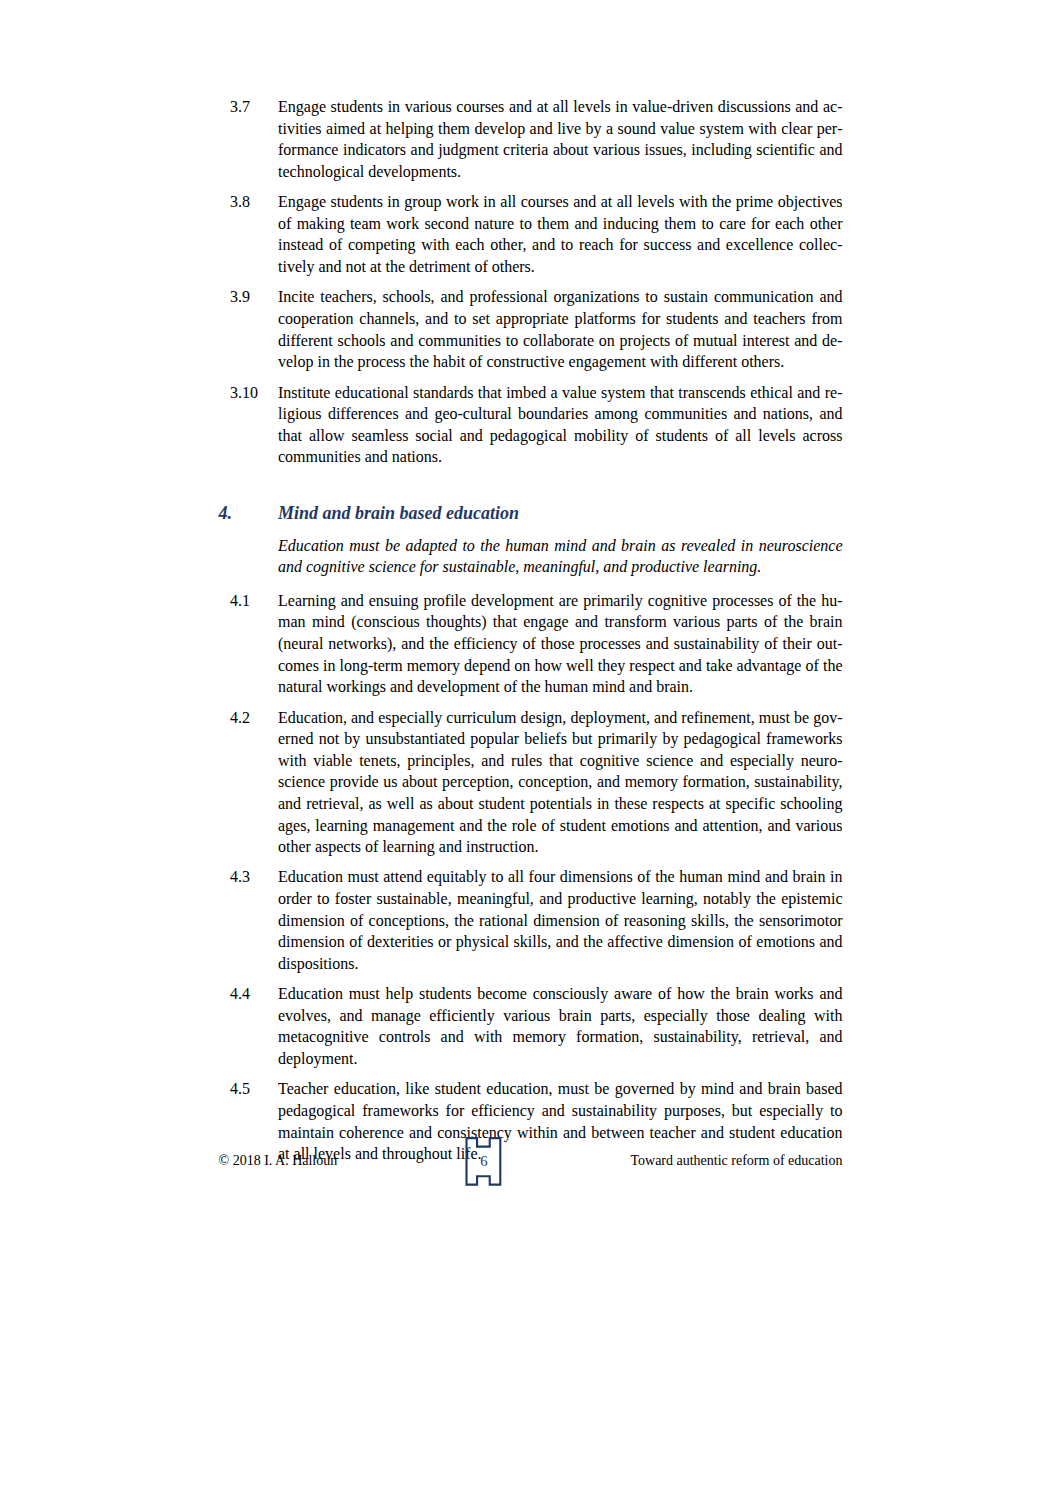3.7
Engage students in various courses and at all levels in value-driven discussions and activities aimed at helping them develop and live by a sound value system with clear performance indicators and judgment criteria about various issues, including scientific and technological developments.
3.8
Engage students in group work in all courses and at all levels with the prime objectives of making team work second nature to them and inducing them to care for each other instead of competing with each other, and to reach for success and excellence collectively and not at the detriment of others.
3.9
Incite teachers, schools, and professional organizations to sustain communication and cooperation channels, and to set appropriate platforms for students and teachers from different schools and communities to collaborate on projects of mutual interest and develop in the process the habit of constructive engagement with different others.
3.10
Institute educational standards that imbed a value system that transcends ethical and religious differences and geo-cultural boundaries among communities and nations, and that allow seamless social and pedagogical mobility of students of all levels across communities and nations.
4.
Mind and brain based education
Education must be adapted to the human mind and brain as revealed in neuroscience and cognitive science for sustainable, meaningful, and productive learning.
4.1
Learning and ensuing profile development are primarily cognitive processes of the human mind (conscious thoughts) that engage and transform various parts of the brain (neural networks), and the efficiency of those processes and sustainability of their outcomes in long-term memory depend on how well they respect and take advantage of the natural workings and development of the human mind and brain.
4.2
Education, and especially curriculum design, deployment, and refinement, must be governed not by unsubstantiated popular beliefs but primarily by pedagogical frameworks with viable tenets, principles, and rules that cognitive science and especially neuroscience provide us about perception, conception, and memory formation, sustainability, and retrieval, as well as about student potentials in these respects at specific schooling ages, learning management and the role of student emotions and attention, and various other aspects of learning and instruction.
4.3
Education must attend equitably to all four dimensions of the human mind and brain in order to foster sustainable, meaningful, and productive learning, notably the epistemic dimension of conceptions, the rational dimension of reasoning skills, the sensorimotor dimension of dexterities or physical skills, and the affective dimension of emotions and dispositions.
4.4
Education must help students become consciously aware of how the brain works and evolves, and manage efficiently various brain parts, especially those dealing with metacognitive controls and with memory formation, sustainability, retrieval, and deployment.
4.5
Teacher education, like student education, must be governed by mind and brain based pedagogical frameworks for efficiency and sustainability purposes, but especially to maintain coherence and consistency within and between teacher and student education at all levels and throughout life.
© 2018 I. A. Halloun
6
Toward authentic reform of education